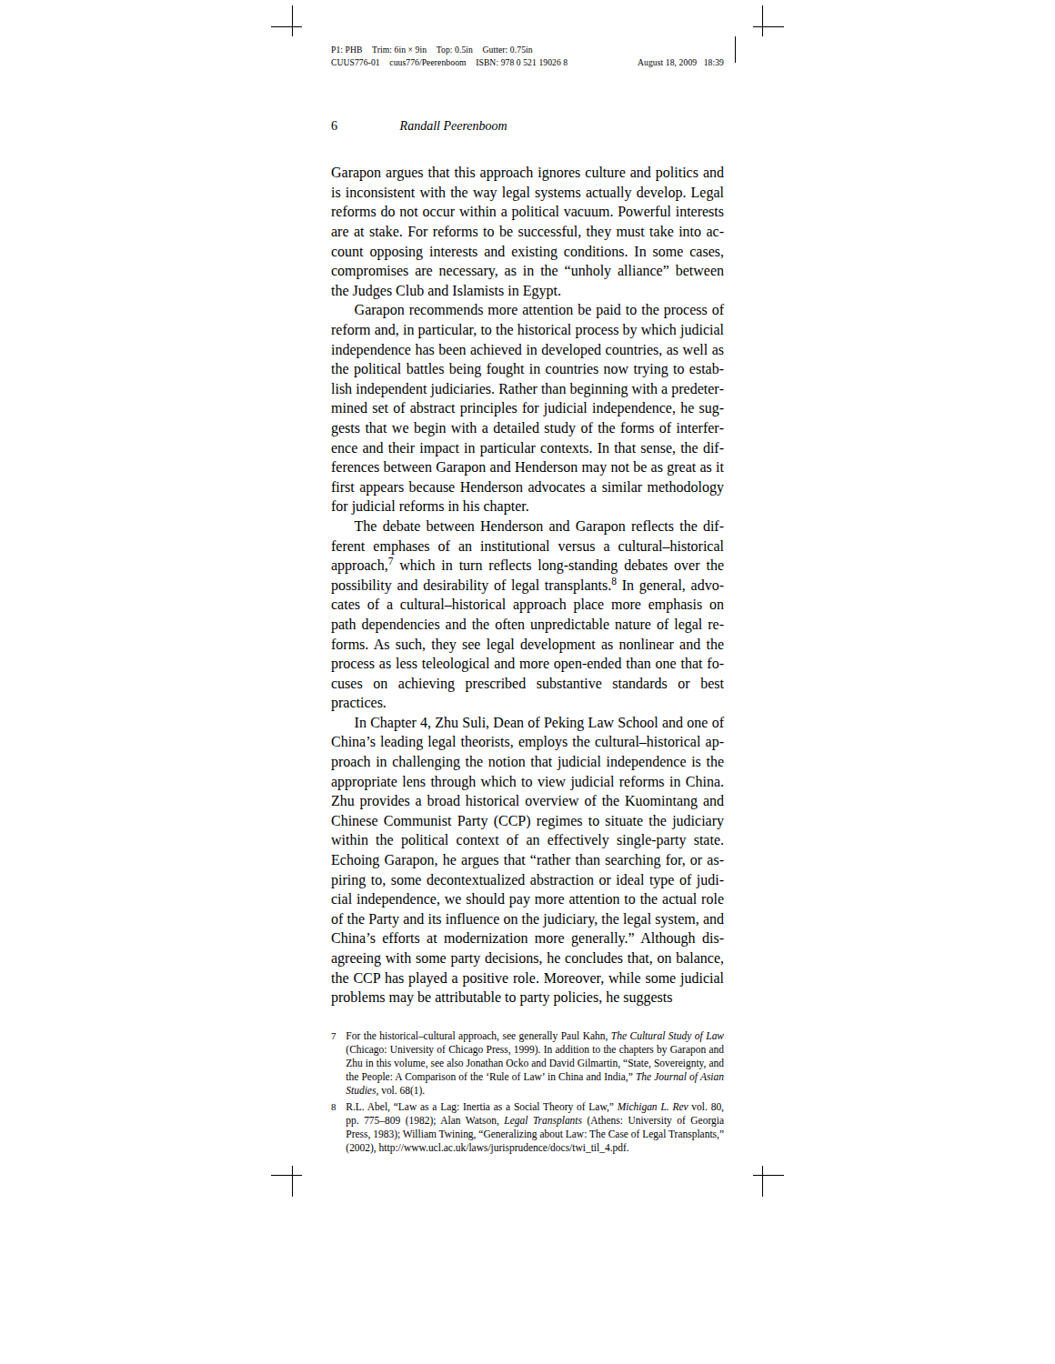P1: PHB Trim: 6in × 9in Top: 0.5in Gutter: 0.75in
CUUS776-01 cuus776/Peerenboom ISBN: 978 0 521 19026 8
August 18, 2009 18:39
6 Randall Peerenboom
Garapon argues that this approach ignores culture and politics and is inconsistent with the way legal systems actually develop. Legal reforms do not occur within a political vacuum. Powerful interests are at stake. For reforms to be successful, they must take into account opposing interests and existing conditions. In some cases, compromises are necessary, as in the “unholy alliance” between the Judges Club and Islamists in Egypt.
Garapon recommends more attention be paid to the process of reform and, in particular, to the historical process by which judicial independence has been achieved in developed countries, as well as the political battles being fought in countries now trying to establish independent judiciaries. Rather than beginning with a predetermined set of abstract principles for judicial independence, he suggests that we begin with a detailed study of the forms of interference and their impact in particular contexts. In that sense, the differences between Garapon and Henderson may not be as great as it first appears because Henderson advocates a similar methodology for judicial reforms in his chapter.
The debate between Henderson and Garapon reflects the different emphases of an institutional versus a cultural–historical approach,7 which in turn reflects long-standing debates over the possibility and desirability of legal transplants.8 In general, advocates of a cultural–historical approach place more emphasis on path dependencies and the often unpredictable nature of legal reforms. As such, they see legal development as nonlinear and the process as less teleological and more open-ended than one that focuses on achieving prescribed substantive standards or best practices.
In Chapter 4, Zhu Suli, Dean of Peking Law School and one of China’s leading legal theorists, employs the cultural–historical approach in challenging the notion that judicial independence is the appropriate lens through which to view judicial reforms in China. Zhu provides a broad historical overview of the Kuomintang and Chinese Communist Party (CCP) regimes to situate the judiciary within the political context of an effectively single-party state. Echoing Garapon, he argues that “rather than searching for, or aspiring to, some decontextualized abstraction or ideal type of judicial independence, we should pay more attention to the actual role of the Party and its influence on the judiciary, the legal system, and China’s efforts at modernization more generally.” Although disagreeing with some party decisions, he concludes that, on balance, the CCP has played a positive role. Moreover, while some judicial problems may be attributable to party policies, he suggests
7
For the historical–cultural approach, see generally Paul Kahn, The Cultural Study of Law (Chicago: University of Chicago Press, 1999). In addition to the chapters by Garapon and Zhu in this volume, see also Jonathan Ocko and David Gilmartin, “State, Sovereignty, and the People: A Comparison of the ‘Rule of Law’ in China and India,” The Journal of Asian Studies, vol. 68(1).
8
R.L. Abel, “Law as a Lag: Inertia as a Social Theory of Law,” Michigan L. Rev vol. 80, pp. 775–809 (1982); Alan Watson, Legal Transplants (Athens: University of Georgia Press, 1983); William Twining, “Generalizing about Law: The Case of Legal Transplants,” (2002), http://www.ucl.ac.uk/laws/jurisprudence/docs/twi_til_4.pdf.